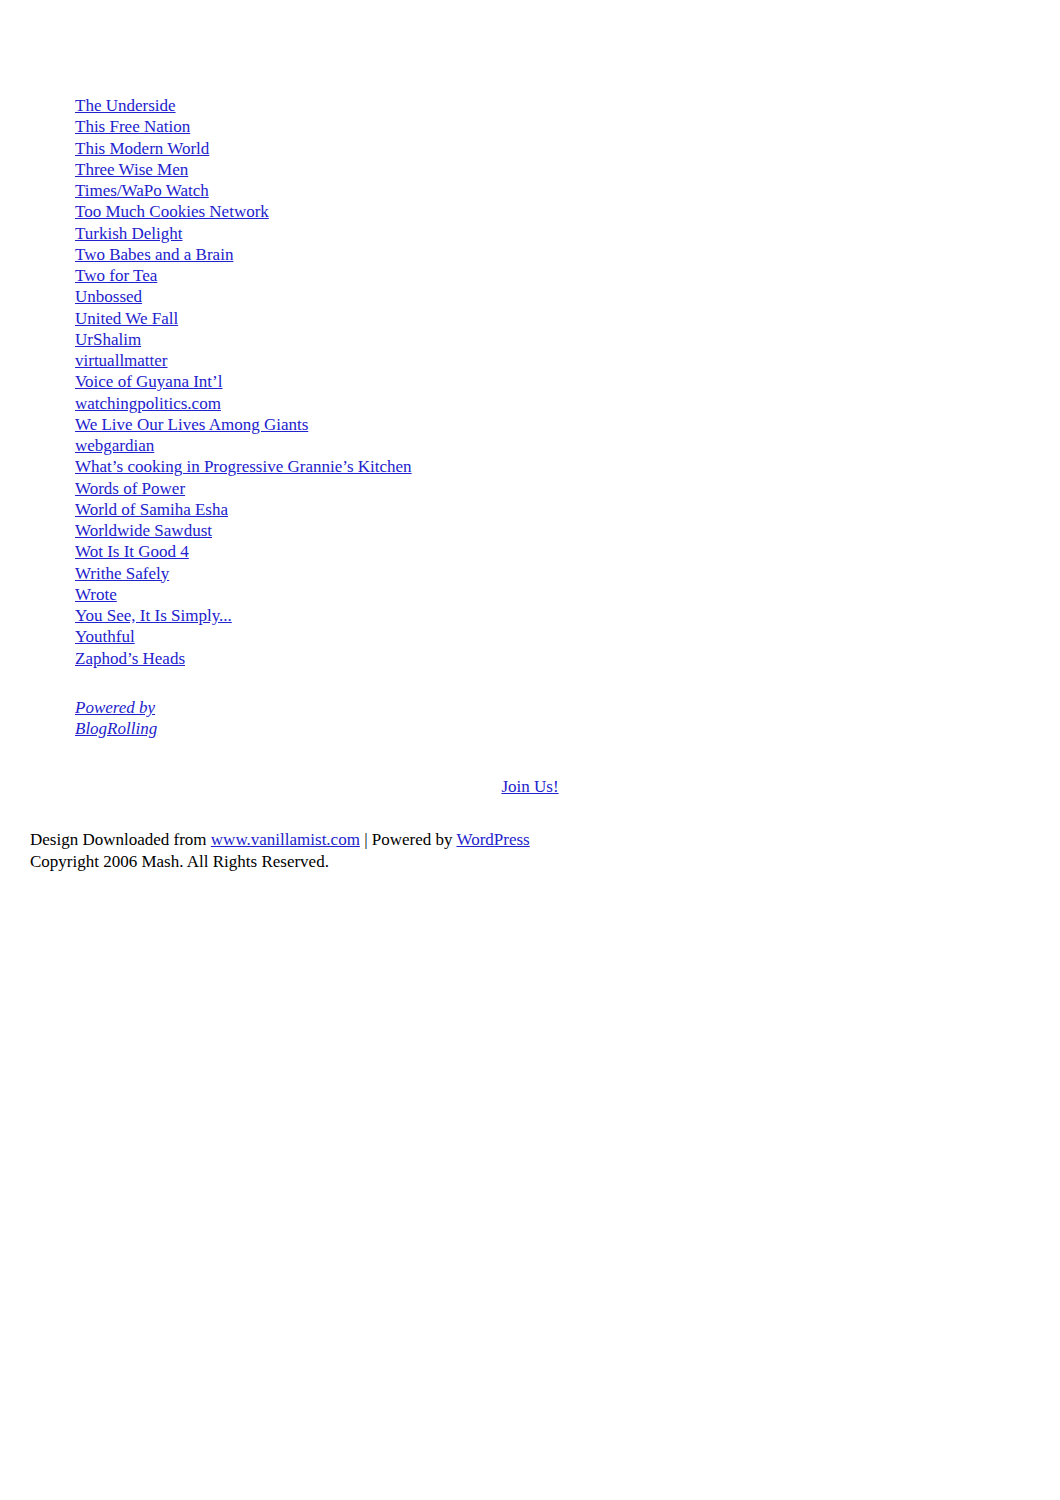The Underside
This Free Nation
This Modern World
Three Wise Men
Times/WaPo Watch
Too Much Cookies Network
Turkish Delight
Two Babes and a Brain
Two for Tea
Unbossed
United We Fall
UrShalim
virtuallmatter
Voice of Guyana Int’l
watchingpolitics.com
We Live Our Lives Among Giants
webgardian
What’s cooking in Progressive Grannie’s Kitchen
Words of Power
World of Samiha Esha
Worldwide Sawdust
Wot Is It Good 4
Writhe Safely
Wrote
You See, It Is Simply...
Youthful
Zaphod’s Heads
Powered by BlogRolling
Join Us!
Design Downloaded from www.vanillamist.com | Powered by WordPress
Copyright 2006 Mash. All Rights Reserved.